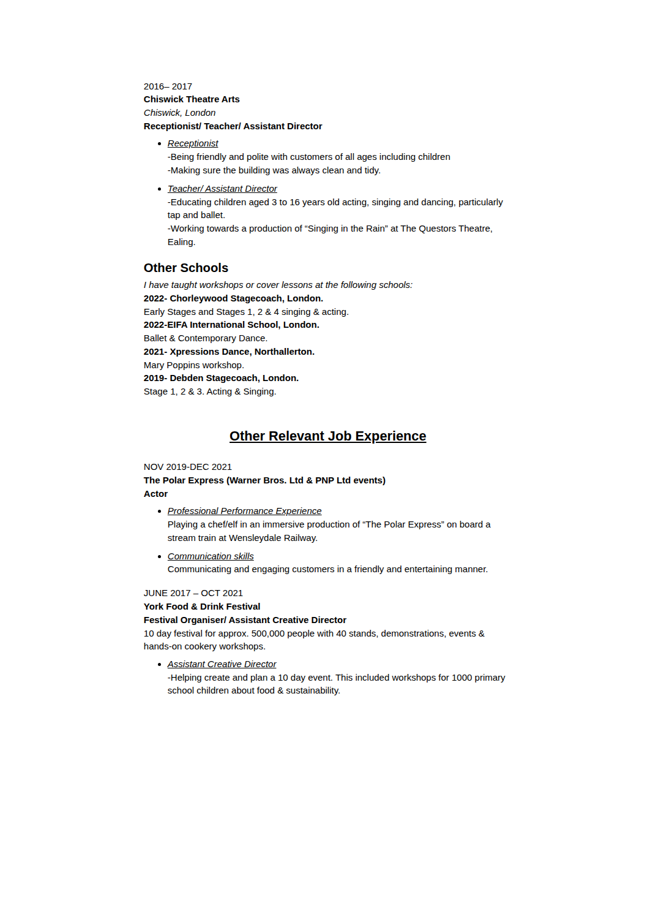2016– 2017
Chiswick Theatre Arts
Chiswick, London
Receptionist/ Teacher/ Assistant Director
Receptionist -Being friendly and polite with customers of all ages including children
-Making sure the building was always clean and tidy.
Teacher/ Assistant Director -Educating children aged 3 to 16 years old acting, singing and dancing, particularly tap and ballet.
-Working towards a production of “Singing in the Rain” at The Questors Theatre, Ealing.
Other Schools
I have taught workshops or cover lessons at the following schools:
2022- Chorleywood Stagecoach, London.
Early Stages and Stages 1, 2 & 4 singing & acting.
2022-EIFA International School, London.
Ballet & Contemporary Dance.
2021- Xpressions Dance, Northallerton.
Mary Poppins workshop.
2019- Debden Stagecoach, London.
Stage 1, 2 & 3. Acting & Singing.
Other Relevant Job Experience
NOV 2019-DEC 2021
The Polar Express (Warner Bros. Ltd & PNP Ltd events)
Actor
Professional Performance Experience Playing a chef/elf in an immersive production of “The Polar Express” on board a stream train at Wensleydale Railway.
Communication skills Communicating and engaging customers in a friendly and entertaining manner.
JUNE 2017 – OCT 2021
York Food & Drink Festival
Festival Organiser/ Assistant Creative Director
10 day festival for approx. 500,000 people with 40 stands, demonstrations, events & hands-on cookery workshops.
Assistant Creative Director -Helping create and plan a 10 day event. This included workshops for 1000 primary school children about food & sustainability.